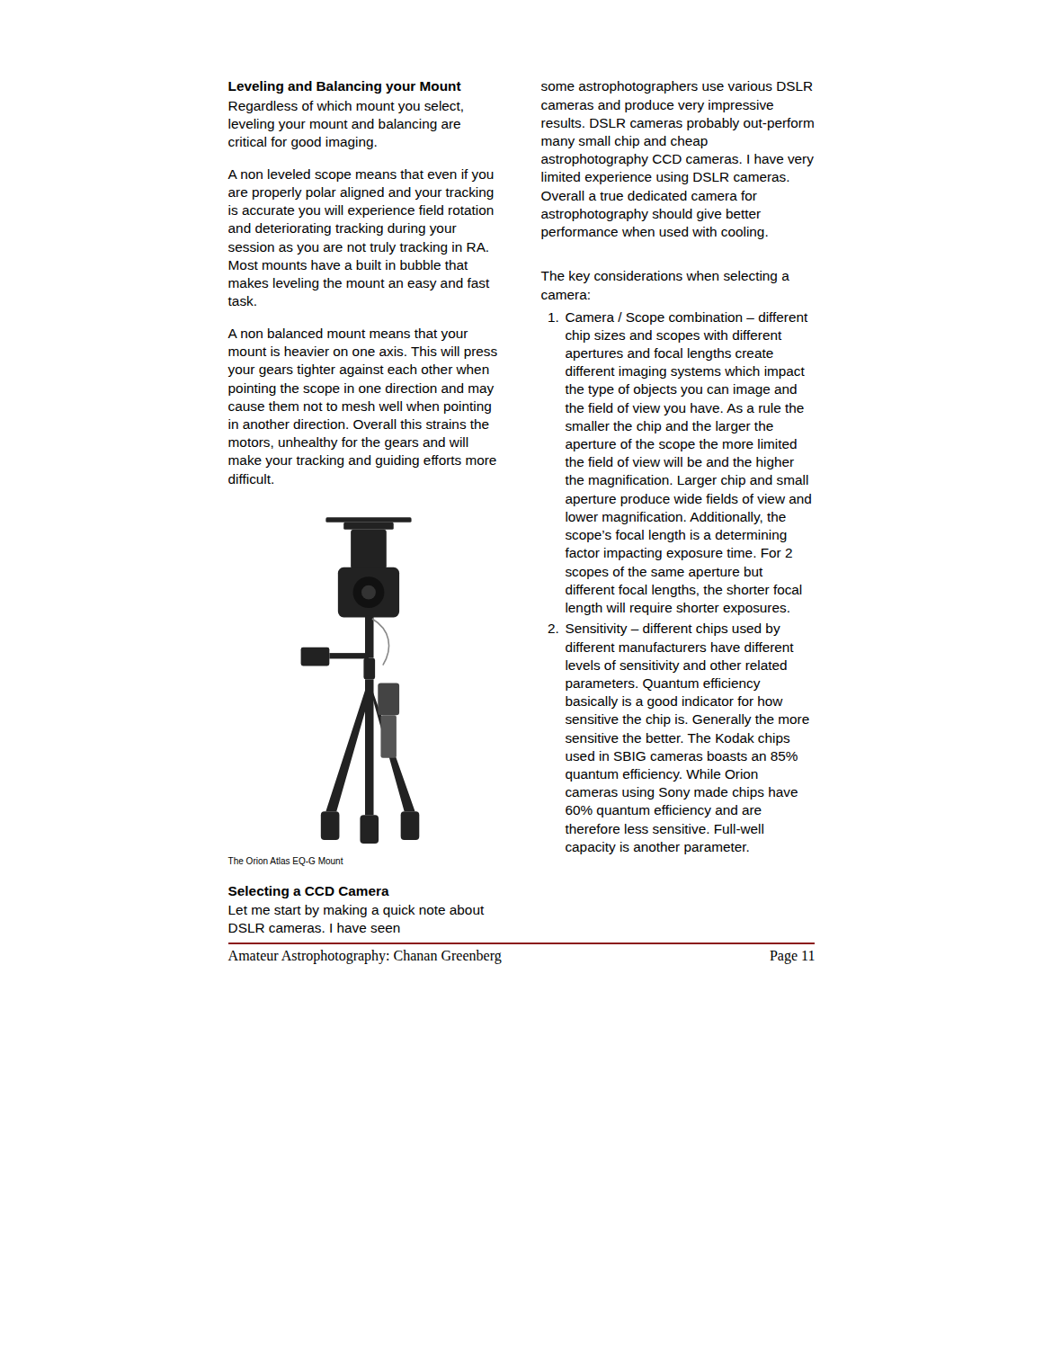Leveling and Balancing your Mount
Regardless of which mount you select, leveling your mount and balancing are critical for good imaging.
A non leveled scope means that even if you are properly polar aligned and your tracking is accurate you will experience field rotation and deteriorating tracking during your session as you are not truly tracking in RA. Most mounts have a built in bubble that makes leveling the mount an easy and fast task.
A non balanced mount means that your mount is heavier on one axis. This will press your gears tighter against each other when pointing the scope in one direction and may cause them not to mesh well when pointing in another direction. Overall this strains the motors, unhealthy for the gears and will make your tracking and guiding efforts more difficult.
The Orion Atlas EQ-G Mount
Selecting a CCD Camera
Let me start by making a quick note about DSLR cameras. I have seen
some astrophotographers use various DSLR cameras and produce very impressive results. DSLR cameras probably out-perform many small chip and cheap astrophotography CCD cameras. I have very limited experience using DSLR cameras. Overall a true dedicated camera for astrophotography should give better performance when used with cooling.
The key considerations when selecting a camera:
Camera / Scope combination – different chip sizes and scopes with different apertures and focal lengths create different imaging systems which impact the type of objects you can image and the field of view you have. As a rule the smaller the chip and the larger the aperture of the scope the more limited the field of view will be and the higher the magnification. Larger chip and small aperture produce wide fields of view and lower magnification. Additionally, the scope’s focal length is a determining factor impacting exposure time. For 2 scopes of the same aperture but different focal lengths, the shorter focal length will require shorter exposures.
Sensitivity – different chips used by different manufacturers have different levels of sensitivity and other related parameters. Quantum efficiency basically is a good indicator for how sensitive the chip is. Generally the more sensitive the better. The Kodak chips used in SBIG cameras boasts an 85% quantum efficiency. While Orion cameras using Sony made chips have 60% quantum efficiency and are therefore less sensitive. Full-well capacity is another parameter.
Amateur Astrophotography: Chanan Greenberg Page 11